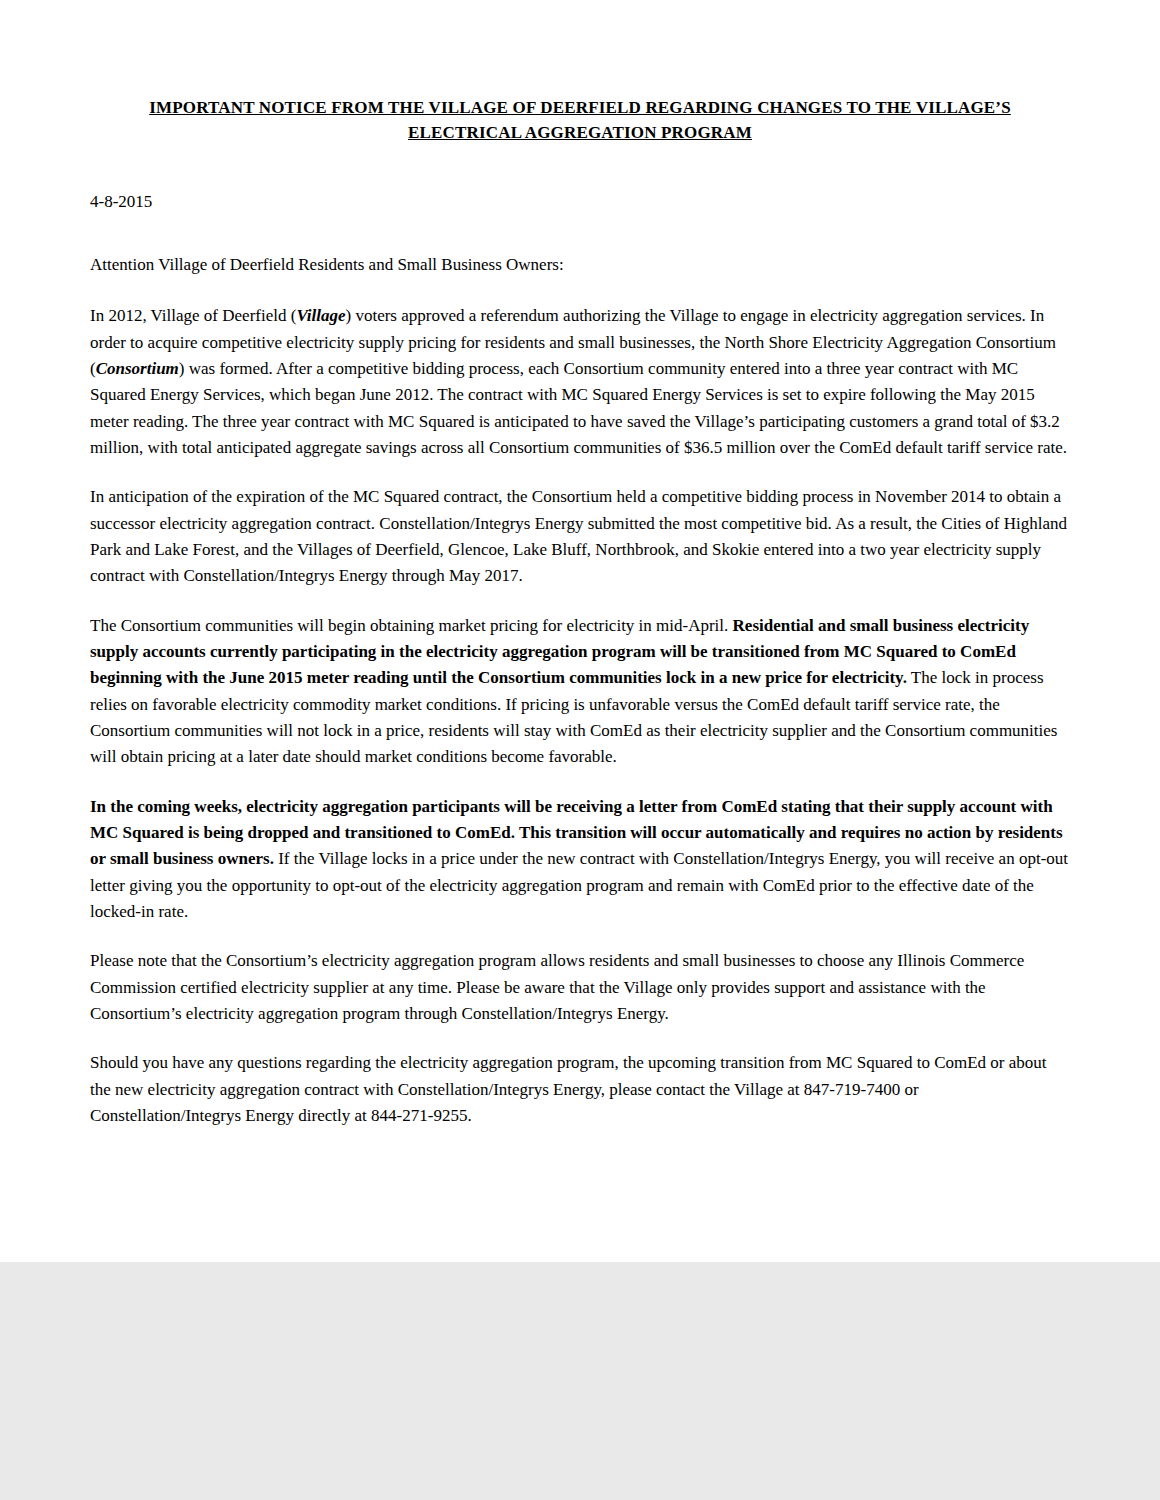Important Notice from the Village of Deerfield Regarding Changes to the Village’s Electrical Aggregation Program
4-8-2015
Attention Village of Deerfield Residents and Small Business Owners:
In 2012, Village of Deerfield (Village) voters approved a referendum authorizing the Village to engage in electricity aggregation services. In order to acquire competitive electricity supply pricing for residents and small businesses, the North Shore Electricity Aggregation Consortium (Consortium) was formed. After a competitive bidding process, each Consortium community entered into a three year contract with MC Squared Energy Services, which began June 2012. The contract with MC Squared Energy Services is set to expire following the May 2015 meter reading. The three year contract with MC Squared is anticipated to have saved the Village’s participating customers a grand total of $3.2 million, with total anticipated aggregate savings across all Consortium communities of $36.5 million over the ComEd default tariff service rate.
In anticipation of the expiration of the MC Squared contract, the Consortium held a competitive bidding process in November 2014 to obtain a successor electricity aggregation contract. Constellation/Integrys Energy submitted the most competitive bid. As a result, the Cities of Highland Park and Lake Forest, and the Villages of Deerfield, Glencoe, Lake Bluff, Northbrook, and Skokie entered into a two year electricity supply contract with Constellation/Integrys Energy through May 2017.
The Consortium communities will begin obtaining market pricing for electricity in mid-April. Residential and small business electricity supply accounts currently participating in the electricity aggregation program will be transitioned from MC Squared to ComEd beginning with the June 2015 meter reading until the Consortium communities lock in a new price for electricity. The lock in process relies on favorable electricity commodity market conditions. If pricing is unfavorable versus the ComEd default tariff service rate, the Consortium communities will not lock in a price, residents will stay with ComEd as their electricity supplier and the Consortium communities will obtain pricing at a later date should market conditions become favorable.
In the coming weeks, electricity aggregation participants will be receiving a letter from ComEd stating that their supply account with MC Squared is being dropped and transitioned to ComEd. This transition will occur automatically and requires no action by residents or small business owners. If the Village locks in a price under the new contract with Constellation/Integrys Energy, you will receive an opt-out letter giving you the opportunity to opt-out of the electricity aggregation program and remain with ComEd prior to the effective date of the locked-in rate.
Please note that the Consortium’s electricity aggregation program allows residents and small businesses to choose any Illinois Commerce Commission certified electricity supplier at any time. Please be aware that the Village only provides support and assistance with the Consortium’s electricity aggregation program through Constellation/Integrys Energy.
Should you have any questions regarding the electricity aggregation program, the upcoming transition from MC Squared to ComEd or about the new electricity aggregation contract with Constellation/Integrys Energy, please contact the Village at 847-719-7400 or Constellation/Integrys Energy directly at 844-271-9255.